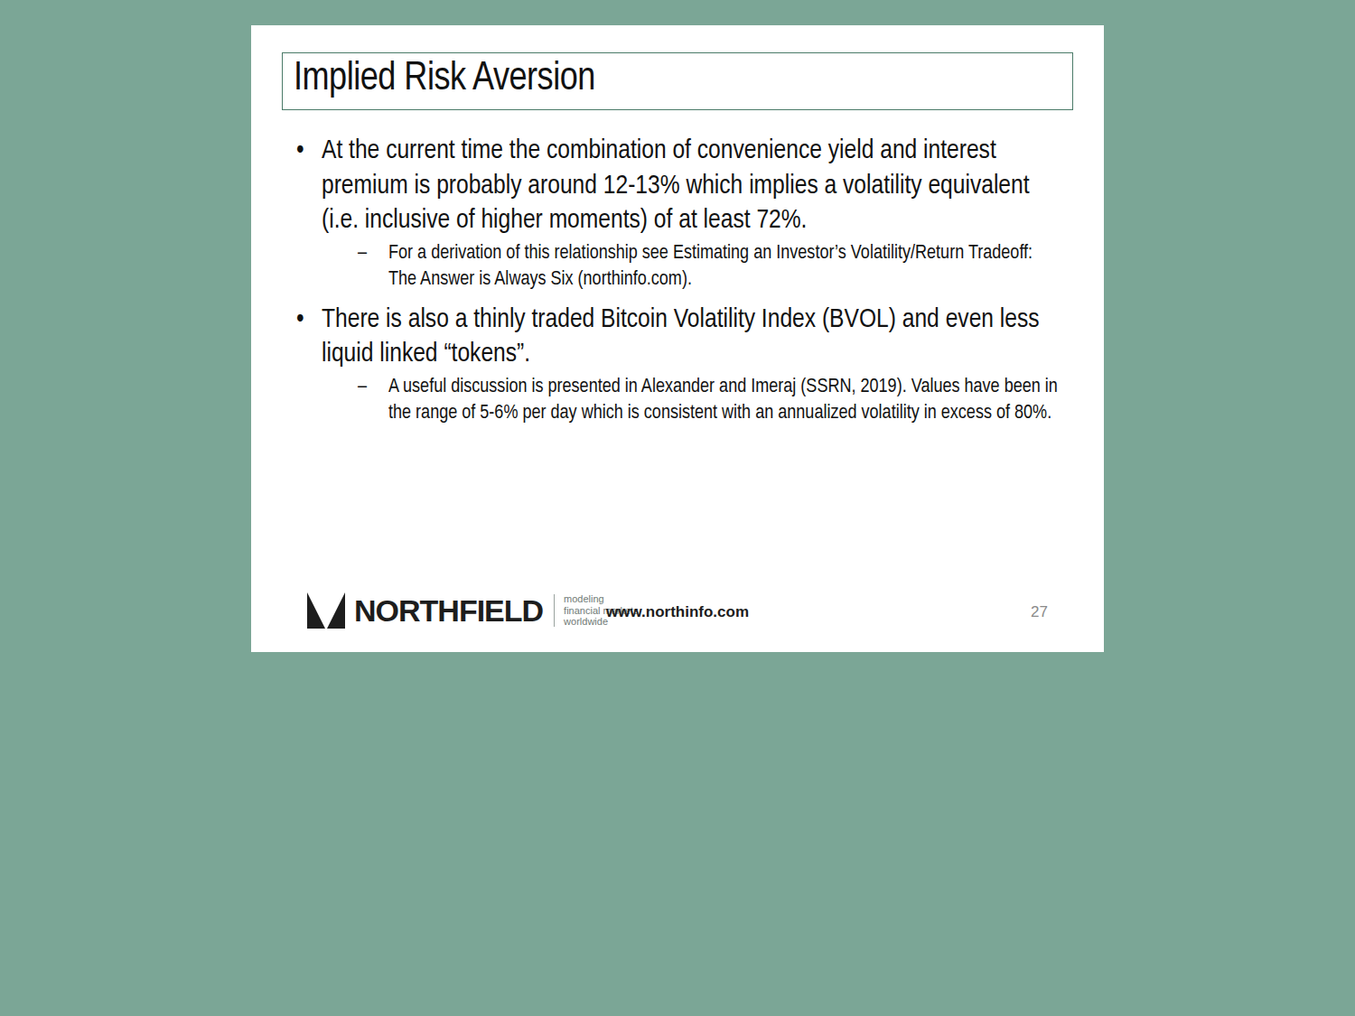Implied Risk Aversion
At the current time the combination of convenience yield and interest premium is probably around 12-13% which implies a volatility equivalent (i.e. inclusive of higher moments) of at least 72%.
For a derivation of this relationship see Estimating an Investor’s Volatility/Return Tradeoff: The Answer is Always Six (northinfo.com).
There is also a thinly traded Bitcoin Volatility Index (BVOL) and even less liquid linked “tokens”.
A useful discussion is presented in Alexander and Imeraj (SSRN, 2019). Values have been in the range of 5-6% per day which is consistent with an annualized volatility in excess of 80%.
NORTHFIELD modeling
financial markets
worldwide
www.northinfo.com
27